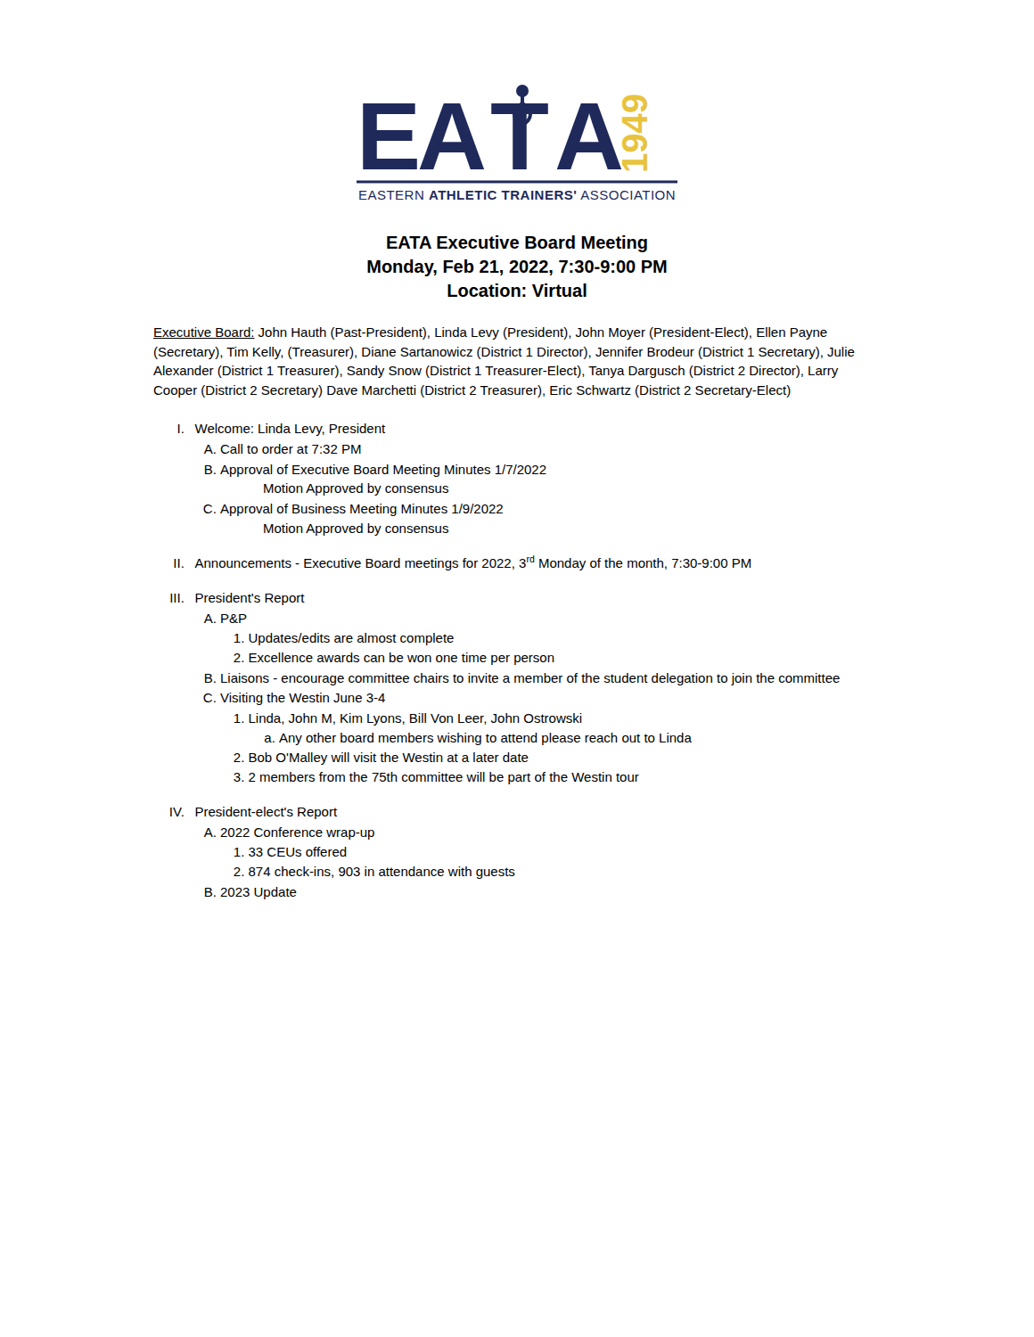EATA — Eastern Athletic Trainers' Association, 1949 E A T A 1949 EASTERN ATHLETIC TRAINERS' ASSOCIATION
EATA Executive Board Meeting Monday, Feb 21, 2022, 7:30-9:00 PM Location: Virtual
Executive Board: John Hauth (Past-President), Linda Levy (President), John Moyer (President-Elect), Ellen Payne (Secretary), Tim Kelly, (Treasurer), Diane Sartanowicz (District 1 Director), Jennifer Brodeur (District 1 Secretary), Julie Alexander (District 1 Treasurer), Sandy Snow (District 1 Treasurer-Elect), Tanya Dargusch (District 2 Director), Larry Cooper (District 2 Secretary) Dave Marchetti (District 2 Treasurer), Eric Schwartz (District 2 Secretary-Elect)
Welcome: Linda Levy, President
Call to order at 7:32 PM
Approval of Executive Board Meeting Minutes 1/7/2022
Motion Approved by consensus
Approval of Business Meeting Minutes 1/9/2022
Motion Approved by consensus
Announcements - Executive Board meetings for 2022, 3rd Monday of the month, 7:30-9:00 PM
President's Report
P&P
Updates/edits are almost complete
Excellence awards can be won one time per person
Liaisons - encourage committee chairs to invite a member of the student delegation to join the committee
Visiting the Westin June 3-4
Linda, John M, Kim Lyons, Bill Von Leer, John Ostrowski
Any other board members wishing to attend please reach out to Linda
Bob O'Malley will visit the Westin at a later date
2 members from the 75th committee will be part of the Westin tour
President-elect's Report
2022 Conference wrap-up
33 CEUs offered
874 check-ins, 903 in attendance with guests
2023 Update